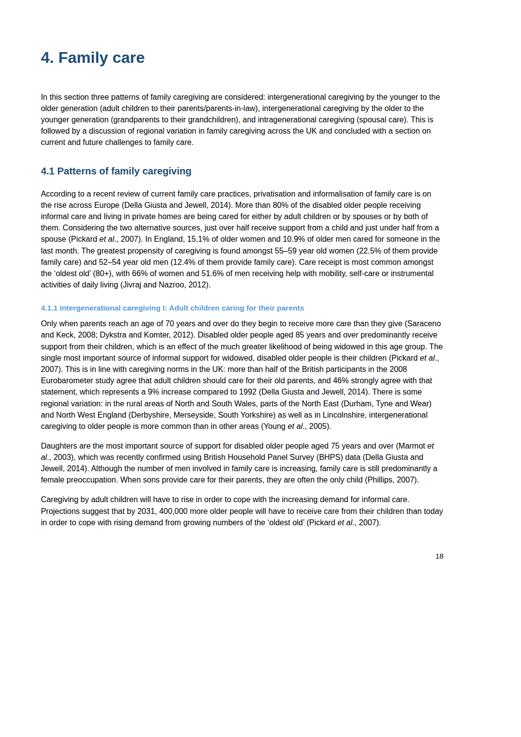4. Family care
In this section three patterns of family caregiving are considered: intergenerational caregiving by the younger to the older generation (adult children to their parents/parents-in-law), intergenerational caregiving by the older to the younger generation (grandparents to their grandchildren), and intragenerational caregiving (spousal care). This is followed by a discussion of regional variation in family caregiving across the UK and concluded with a section on current and future challenges to family care.
4.1 Patterns of family caregiving
According to a recent review of current family care practices, privatisation and informalisation of family care is on the rise across Europe (Della Giusta and Jewell, 2014). More than 80% of the disabled older people receiving informal care and living in private homes are being cared for either by adult children or by spouses or by both of them. Considering the two alternative sources, just over half receive support from a child and just under half from a spouse (Pickard et al., 2007). In England, 15.1% of older women and 10.9% of older men cared for someone in the last month. The greatest propensity of caregiving is found amongst 55–59 year old women (22.5% of them provide family care) and 52–54 year old men (12.4% of them provide family care). Care receipt is most common amongst the ‘oldest old’ (80+), with 66% of women and 51.6% of men receiving help with mobility, self-care or instrumental activities of daily living (Jivraj and Nazroo, 2012).
4.1.1 Intergenerational caregiving I: Adult children caring for their parents
Only when parents reach an age of 70 years and over do they begin to receive more care than they give (Saraceno and Keck, 2008; Dykstra and Komter, 2012). Disabled older people aged 85 years and over predominantly receive support from their children, which is an effect of the much greater likelihood of being widowed in this age group. The single most important source of informal support for widowed, disabled older people is their children (Pickard et al., 2007). This is in line with caregiving norms in the UK: more than half of the British participants in the 2008 Eurobarometer study agree that adult children should care for their old parents, and 46% strongly agree with that statement, which represents a 9% increase compared to 1992 (Della Giusta and Jewell, 2014). There is some regional variation: in the rural areas of North and South Wales, parts of the North East (Durham, Tyne and Wear) and North West England (Derbyshire, Merseyside, South Yorkshire) as well as in Lincolnshire, intergenerational caregiving to older people is more common than in other areas (Young et al., 2005).
Daughters are the most important source of support for disabled older people aged 75 years and over (Marmot et al., 2003), which was recently confirmed using British Household Panel Survey (BHPS) data (Della Giusta and Jewell, 2014). Although the number of men involved in family care is increasing, family care is still predominantly a female preoccupation. When sons provide care for their parents, they are often the only child (Phillips, 2007).
Caregiving by adult children will have to rise in order to cope with the increasing demand for informal care. Projections suggest that by 2031, 400,000 more older people will have to receive care from their children than today in order to cope with rising demand from growing numbers of the ‘oldest old’ (Pickard et al., 2007).
18